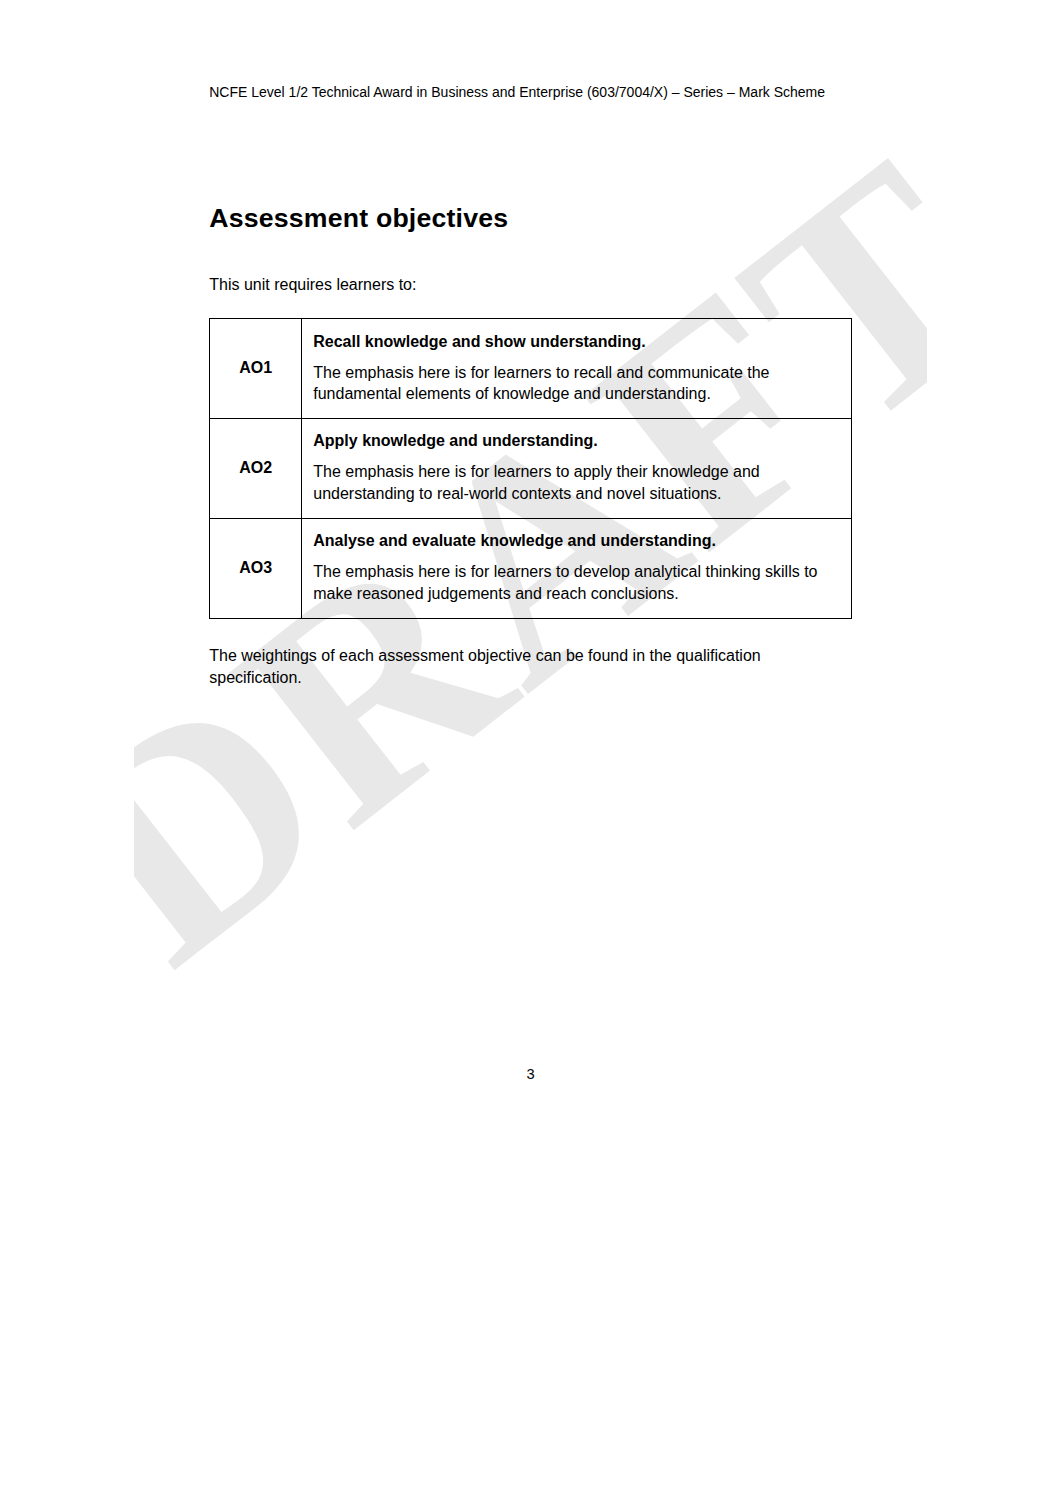DRAFT
NCFE Level 1/2 Technical Award in Business and Enterprise (603/7004/X) – Series – Mark Scheme
Assessment objectives
This unit requires learners to:
| AO1 | Recall knowledge and show understanding. The emphasis here is for learners to recall and communicate the fundamental elements of knowledge and understanding. |
| AO2 | Apply knowledge and understanding. The emphasis here is for learners to apply their knowledge and understanding to real-world contexts and novel situations. |
| AO3 | Analyse and evaluate knowledge and understanding. The emphasis here is for learners to develop analytical thinking skills to make reasoned judgements and reach conclusions. |
The weightings of each assessment objective can be found in the qualification specification.
3